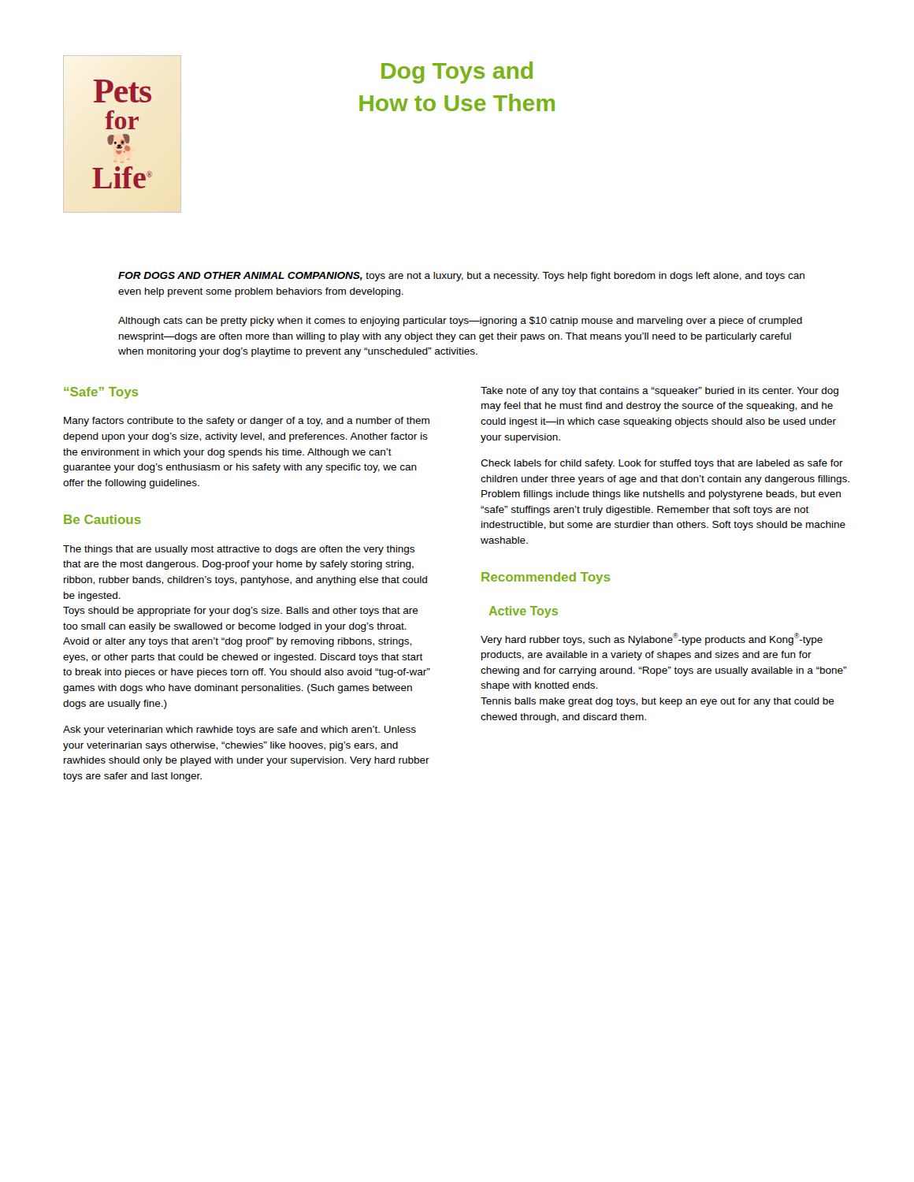Pets
for
🐕
Life®
Dog Toys and
How to Use Them
FOR DOGS AND OTHER ANIMAL COMPANIONS, toys are not a luxury, but a necessity. Toys help fight boredom in dogs left alone, and toys can even help prevent some problem behaviors from developing.
Although cats can be pretty picky when it comes to enjoying particular toys—ignoring a $10 catnip mouse and marveling over a piece of crumpled newsprint—dogs are often more than willing to play with any object they can get their paws on. That means you’ll need to be particularly careful when monitoring your dog’s playtime to prevent any “unscheduled” activities.
“Safe” Toys
Many factors contribute to the safety or danger of a toy, and a number of them depend upon your dog’s size, activity level, and preferences. Another factor is the environment in which your dog spends his time. Although we can’t guarantee your dog’s enthusiasm or his safety with any specific toy, we can offer the following guidelines.
Be Cautious
The things that are usually most attractive to dogs are often the very things that are the most dangerous. Dog-proof your home by safely storing string, ribbon, rubber bands, children’s toys, pantyhose, and anything else that could be ingested.
Toys should be appropriate for your dog’s size. Balls and other toys that are too small can easily be swallowed or become lodged in your dog’s throat.
Avoid or alter any toys that aren’t “dog proof” by removing ribbons, strings, eyes, or other parts that could be chewed or ingested. Discard toys that start to break into pieces or have pieces torn off. You should also avoid “tug-of-war” games with dogs who have dominant personalities. (Such games between dogs are usually fine.)
Ask your veterinarian which rawhide toys are safe and which aren’t. Unless your veterinarian says otherwise, “chewies” like hooves, pig’s ears, and rawhides should only be played with under your supervision. Very hard rubber toys are safer and last longer.
Take note of any toy that contains a “squeaker” buried in its center. Your dog may feel that he must find and destroy the source of the squeaking, and he could ingest it—in which case squeaking objects should also be used under your supervision.
Check labels for child safety. Look for stuffed toys that are labeled as safe for children under three years of age and that don’t contain any dangerous fillings. Problem fillings include things like nutshells and polystyrene beads, but even “safe” stuffings aren’t truly digestible. Remember that soft toys are not indestructible, but some are sturdier than others. Soft toys should be machine washable.
Recommended Toys
Active Toys
Very hard rubber toys, such as Nylabone®-type products and Kong®-type products, are available in a variety of shapes and sizes and are fun for chewing and for carrying around. “Rope” toys are usually available in a “bone” shape with knotted ends.
Tennis balls make great dog toys, but keep an eye out for any that could be chewed through, and discard them.